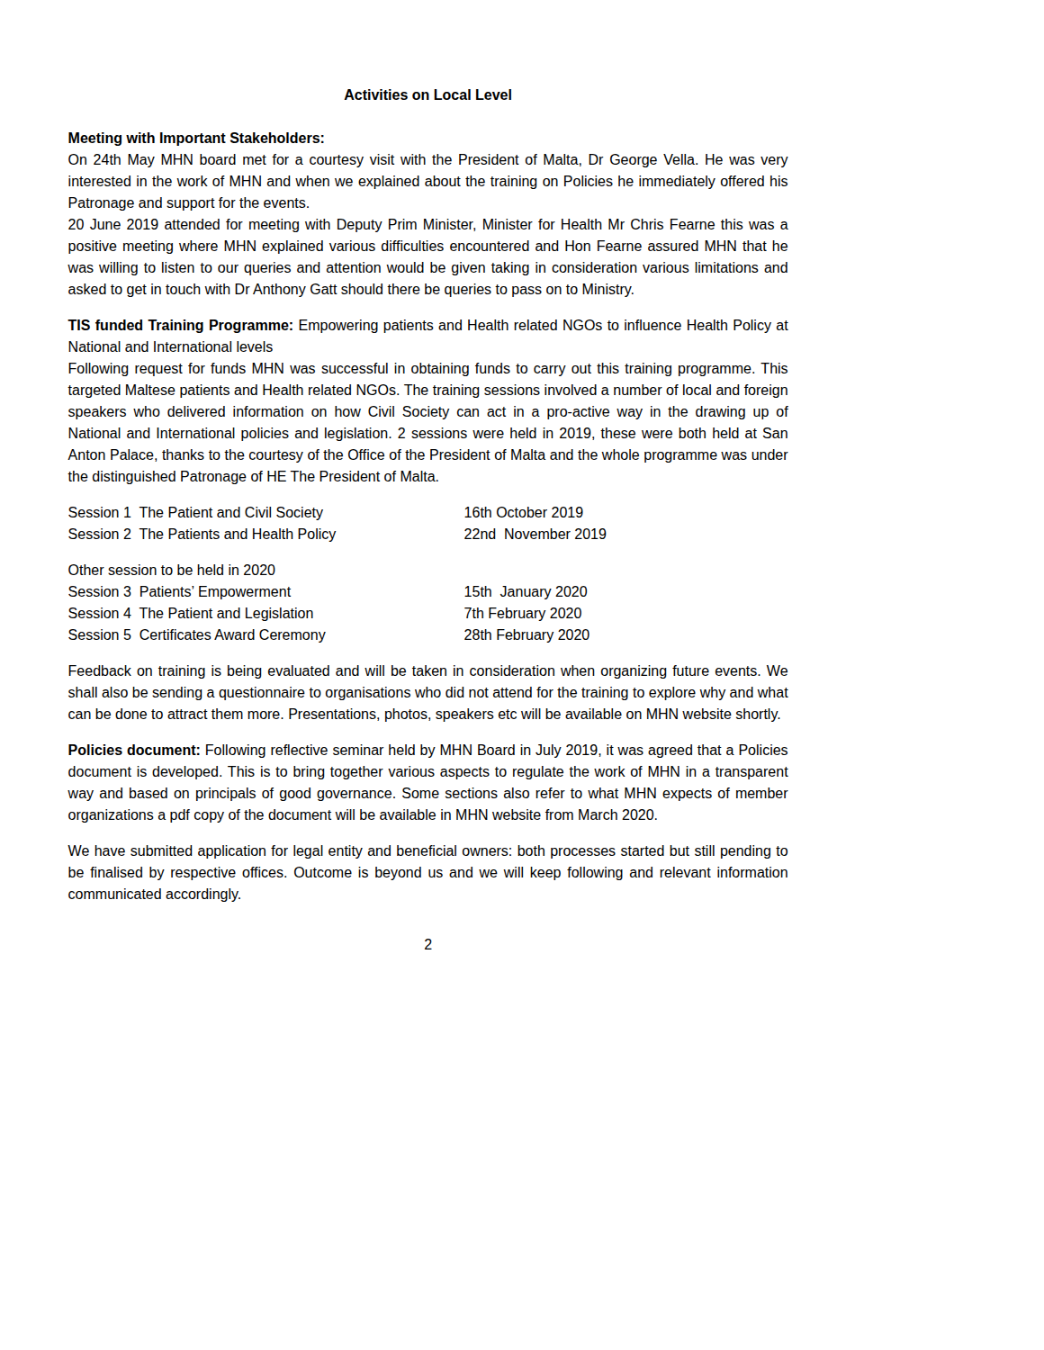Activities on Local Level
Meeting with Important Stakeholders:
On 24th May MHN board met for a courtesy visit with the President of Malta, Dr George Vella. He was very interested in the work of MHN and when we explained about the training on Policies he immediately offered his Patronage and support for the events.
20 June 2019 attended for meeting with Deputy Prim Minister, Minister for Health Mr Chris Fearne this was a positive meeting where MHN explained various difficulties encountered and Hon Fearne assured MHN that he was willing to listen to our queries and attention would be given taking in consideration various limitations and asked to get in touch with Dr Anthony Gatt should there be queries to pass on to Ministry.
TIS funded Training Programme: Empowering patients and Health related NGOs to influence Health Policy at National and International levels
Following request for funds MHN was successful in obtaining funds to carry out this training programme. This targeted Maltese patients and Health related NGOs. The training sessions involved a number of local and foreign speakers who delivered information on how Civil Society can act in a pro-active way in the drawing up of National and International policies and legislation. 2 sessions were held in 2019, these were both held at San Anton Palace, thanks to the courtesy of the Office of the President of Malta and the whole programme was under the distinguished Patronage of HE The President of Malta.
Session 1 The Patient and Civil Society 16th October 2019
Session 2 The Patients and Health Policy 22nd November 2019
Other session to be held in 2020
Session 3 Patients’ Empowerment 15th January 2020
Session 4 The Patient and Legislation 7th February 2020
Session 5 Certificates Award Ceremony 28th February 2020
Feedback on training is being evaluated and will be taken in consideration when organizing future events. We shall also be sending a questionnaire to organisations who did not attend for the training to explore why and what can be done to attract them more. Presentations, photos, speakers etc will be available on MHN website shortly.
Policies document: Following reflective seminar held by MHN Board in July 2019, it was agreed that a Policies document is developed. This is to bring together various aspects to regulate the work of MHN in a transparent way and based on principals of good governance. Some sections also refer to what MHN expects of member organizations a pdf copy of the document will be available in MHN website from March 2020.
We have submitted application for legal entity and beneficial owners: both processes started but still pending to be finalised by respective offices. Outcome is beyond us and we will keep following and relevant information communicated accordingly.
2